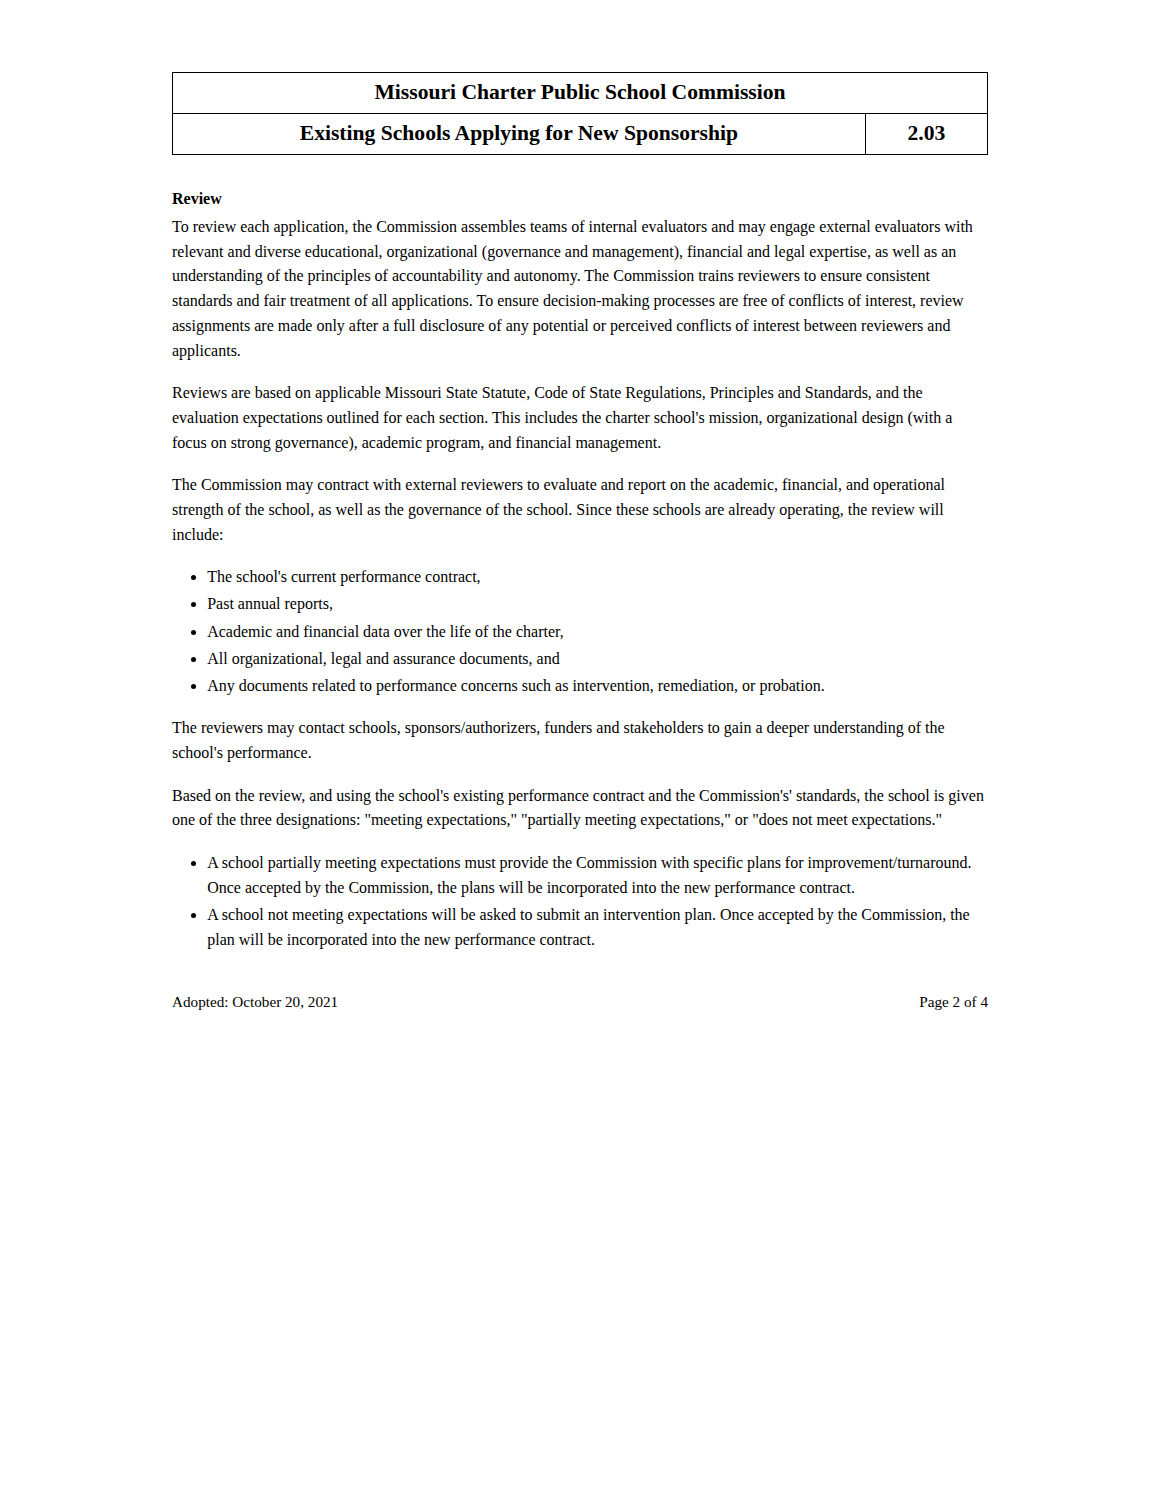| Missouri Charter Public School Commission |
| Existing Schools Applying for New Sponsorship | 2.03 |
Review
To review each application, the Commission assembles teams of internal evaluators and may engage external evaluators with relevant and diverse educational, organizational (governance and management), financial and legal expertise, as well as an understanding of the principles of accountability and autonomy. The Commission trains reviewers to ensure consistent standards and fair treatment of all applications. To ensure decision-making processes are free of conflicts of interest, review assignments are made only after a full disclosure of any potential or perceived conflicts of interest between reviewers and applicants.
Reviews are based on applicable Missouri State Statute, Code of State Regulations, Principles and Standards, and the evaluation expectations outlined for each section. This includes the charter school's mission, organizational design (with a focus on strong governance), academic program, and financial management.
The Commission may contract with external reviewers to evaluate and report on the academic, financial, and operational strength of the school, as well as the governance of the school. Since these schools are already operating, the review will include:
The school's current performance contract,
Past annual reports,
Academic and financial data over the life of the charter,
All organizational, legal and assurance documents, and
Any documents related to performance concerns such as intervention, remediation, or probation.
The reviewers may contact schools, sponsors/authorizers, funders and stakeholders to gain a deeper understanding of the school's performance.
Based on the review, and using the school's existing performance contract and the Commission's' standards, the school is given one of the three designations: "meeting expectations," "partially meeting expectations," or "does not meet expectations."
A school partially meeting expectations must provide the Commission with specific plans for improvement/turnaround. Once accepted by the Commission, the plans will be incorporated into the new performance contract.
A school not meeting expectations will be asked to submit an intervention plan. Once accepted by the Commission, the plan will be incorporated into the new performance contract.
Adopted: October 20, 2021 Page 2 of 4